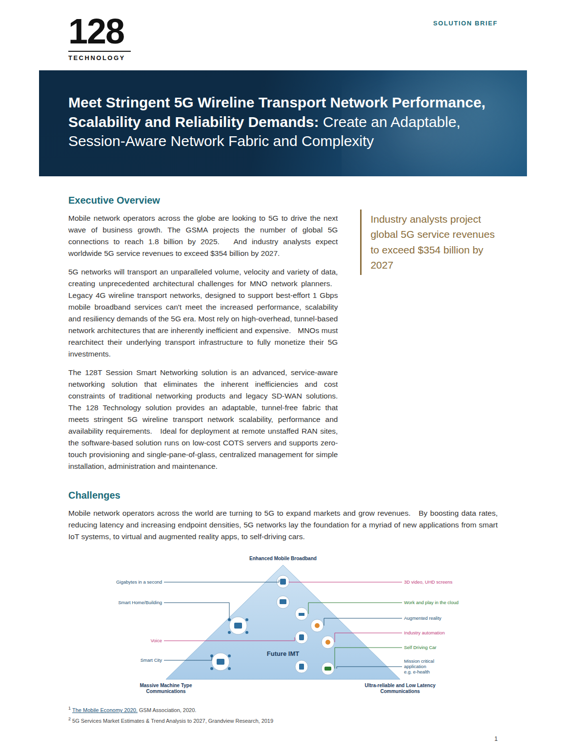128
Technology
Solution Brief
Meet Stringent 5G Wireline Transport Network Performance, Scalability and Reliability Demands: Create an Adaptable, Session-Aware Network Fabric and Complexity
Executive Overview
Mobile network operators across the globe are looking to 5G to drive the next wave of business growth. The GSMA projects the number of global 5G connections to reach 1.8 billion by 2025. And industry analysts expect worldwide 5G service revenues to exceed $354 billion by 2027.
5G networks will transport an unparalleled volume, velocity and variety of data, creating unprecedented architectural challenges for MNO network planners. Legacy 4G wireline transport networks, designed to support best-effort 1 Gbps mobile broadband services can't meet the increased performance, scalability and resiliency demands of the 5G era. Most rely on high-overhead, tunnel-based network architectures that are inherently inefficient and expensive. MNOs must rearchitect their underlying transport infrastructure to fully monetize their 5G investments.
The 128T Session Smart Networking solution is an advanced, service-aware networking solution that eliminates the inherent inefficiencies and cost constraints of traditional networking products and legacy SD-WAN solutions. The 128 Technology solution provides an adaptable, tunnel-free fabric that meets stringent 5G wireline transport network scalability, performance and availability requirements. Ideal for deployment at remote unstaffed RAN sites, the software-based solution runs on low-cost COTS servers and supports zero-touch provisioning and single-pane-of-glass, centralized management for simple installation, administration and maintenance.
Industry analysts project global 5G service revenues to exceed $354 billion by 2027
Challenges
Mobile network operators across the world are turning to 5G to expand markets and grow revenues. By boosting data rates, reducing latency and increasing endpoint densities, 5G networks lay the foundation for a myriad of new applications from smart IoT systems, to virtual and augmented reality apps, to self-driving cars.
Enhanced Mobile Broadband Massive Machine Type Communications Ultra-reliable and Low Latency Communications Future IMT Gigabytes in a second Smart Home/Building Voice Smart City 3D video, UHD screens Work and play in the cloud Augmented reality Industry automation Self Driving Car Mission critical application e.g. e-health
1The Mobile Economy 2020. GSM Association, 2020.
25G Services Market Estimates & Trend Analysis to 2027, Grandview Research, 2019
1